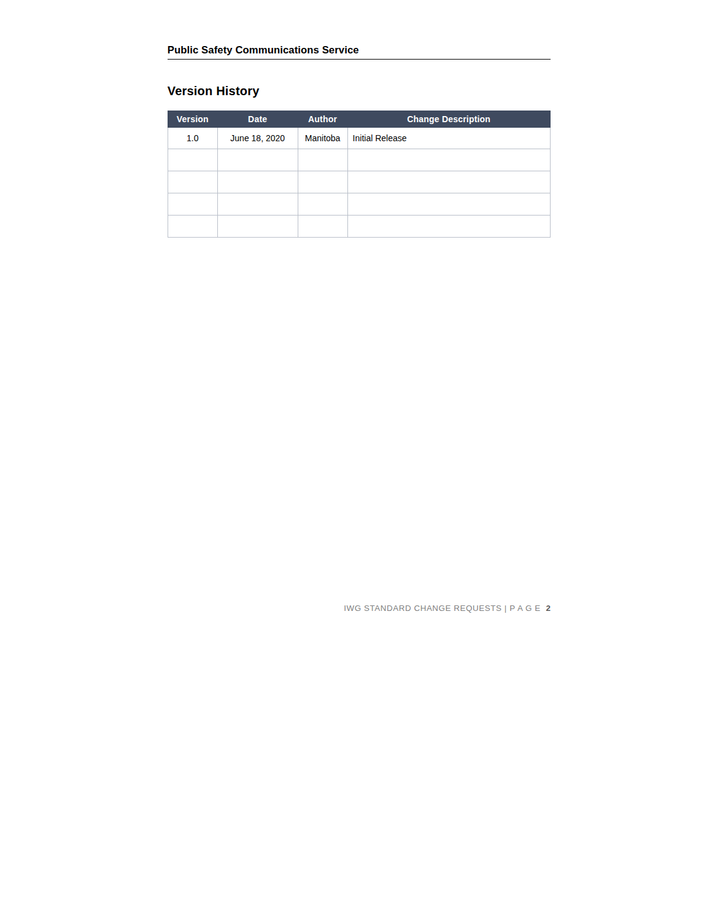Public Safety Communications Service
Version History
| Version | Date | Author | Change Description |
| --- | --- | --- | --- |
| 1.0 | June 18, 2020 | Manitoba | Initial Release |
IWG STANDARD CHANGE REQUESTS | P A G E 2